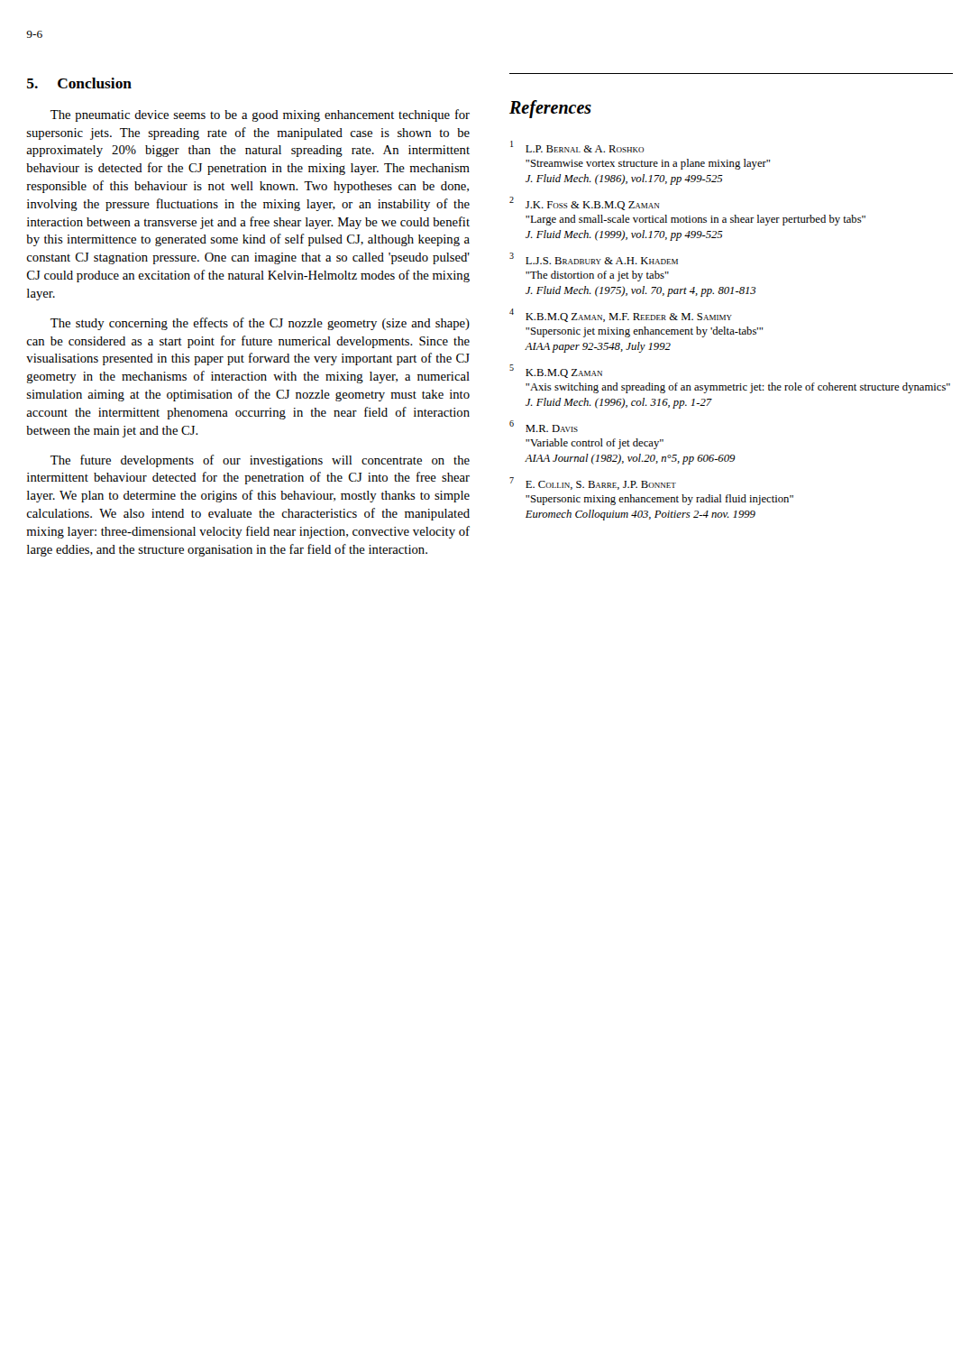9-6
5. Conclusion
The pneumatic device seems to be a good mixing enhancement technique for supersonic jets. The spreading rate of the manipulated case is shown to be approximately 20% bigger than the natural spreading rate. An intermittent behaviour is detected for the CJ penetration in the mixing layer. The mechanism responsible of this behaviour is not well known. Two hypotheses can be done, involving the pressure fluctuations in the mixing layer, or an instability of the interaction between a transverse jet and a free shear layer. May be we could benefit by this intermittence to generated some kind of self pulsed CJ, although keeping a constant CJ stagnation pressure. One can imagine that a so called 'pseudo pulsed' CJ could produce an excitation of the natural Kelvin-Helmoltz modes of the mixing layer.
The study concerning the effects of the CJ nozzle geometry (size and shape) can be considered as a start point for future numerical developments. Since the visualisations presented in this paper put forward the very important part of the CJ geometry in the mechanisms of interaction with the mixing layer, a numerical simulation aiming at the optimisation of the CJ nozzle geometry must take into account the intermittent phenomena occurring in the near field of interaction between the main jet and the CJ.
The future developments of our investigations will concentrate on the intermittent behaviour detected for the penetration of the CJ into the free shear layer. We plan to determine the origins of this behaviour, mostly thanks to simple calculations. We also intend to evaluate the characteristics of the manipulated mixing layer: three-dimensional velocity field near injection, convective velocity of large eddies, and the structure organisation in the far field of the interaction.
References
L.P. Bernal & A. Roshko "Streamwise vortex structure in a plane mixing layer" J. Fluid Mech. (1986), vol.170, pp 499-525
J.K. Foss & K.B.M.Q Zaman "Large and small-scale vortical motions in a shear layer perturbed by tabs" J. Fluid Mech. (1999), vol.170, pp 499-525
L.J.S. Bradbury & A.H. Khadem "The distortion of a jet by tabs" J. Fluid Mech. (1975), vol. 70, part 4, pp. 801-813
K.B.M.Q Zaman, M.F. Reeder & M. Samimy "Supersonic jet mixing enhancement by 'delta-tabs'" AIAA paper 92-3548, July 1992
K.B.M.Q Zaman "Axis switching and spreading of an asymmetric jet: the role of coherent structure dynamics" J. Fluid Mech. (1996), col. 316, pp. 1-27
M.R. Davis "Variable control of jet decay" AIAA Journal (1982), vol.20, n°5, pp 606-609
E. Collin, S. Barre, J.P. Bonnet "Supersonic mixing enhancement by radial fluid injection" Euromech Colloquium 403, Poitiers 2-4 nov. 1999